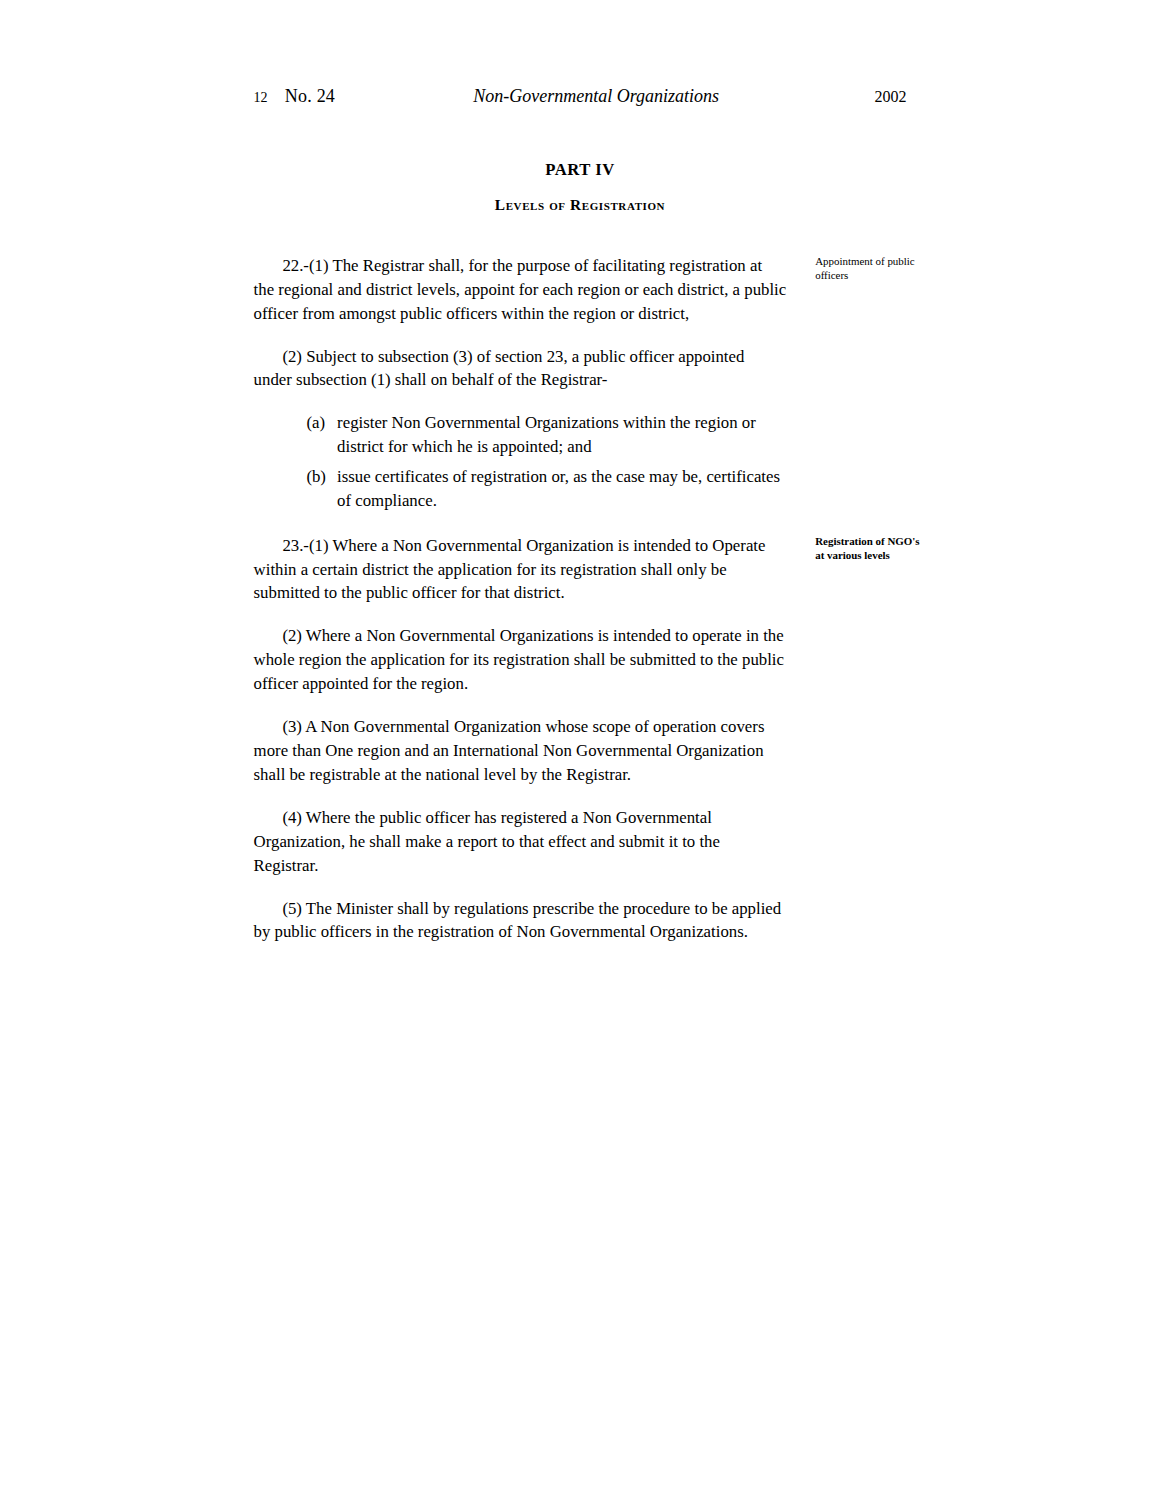12 No. 24 Non-Governmental Organizations 2002
PART IV
Levels of Registration
22.-(1) The Registrar shall, for the purpose of facilitating registration at the regional and district levels, appoint for each region or each district, a public officer from amongst public officers within the region or district,
(2) Subject to subsection (3) of section 23, a public officer appointed under subsection (1) shall on behalf of the Registrar-
(a) register Non Governmental Organizations within the region or district for which he is appointed; and
(b) issue certificates of registration or, as the case may be, certificates of compliance.
Appointment of public officers
23.-(1) Where a Non Governmental Organization is intended to Operate within a certain district the application for its registration shall only be submitted to the public officer for that district.
(2) Where a Non Governmental Organizations is intended to operate in the whole region the application for its registration shall be submitted to the public officer appointed for the region.
(3) A Non Governmental Organization whose scope of operation covers more than One region and an International Non Governmental Organization shall be registrable at the national level by the Registrar.
(4) Where the public officer has registered a Non Governmental Organization, he shall make a report to that effect and submit it to the Registrar.
(5) The Minister shall by regulations prescribe the procedure to be applied by public officers in the registration of Non Governmental Organizations.
Registration of NGO's at various levels